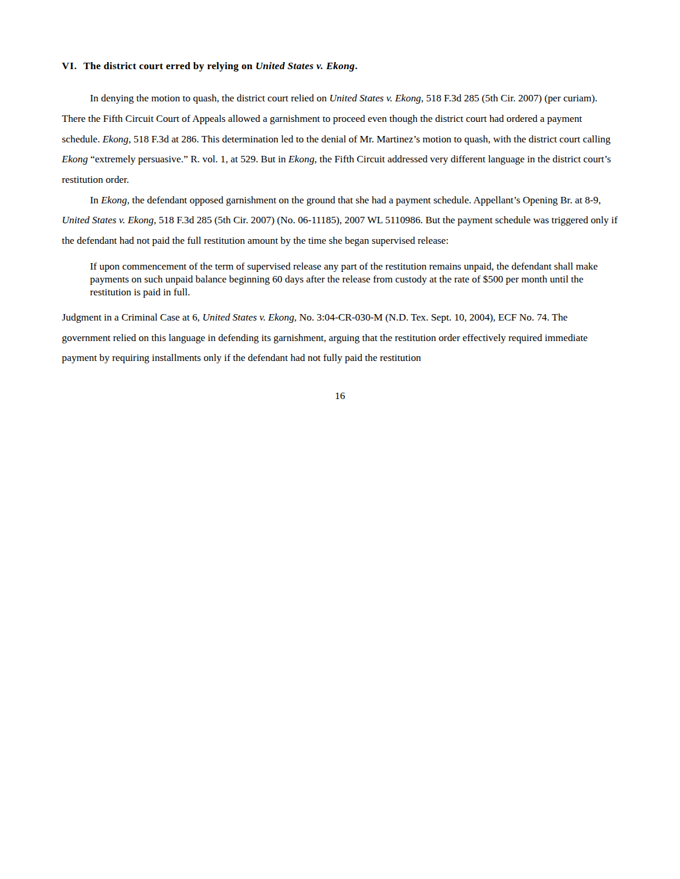VI. The district court erred by relying on United States v. Ekong.
In denying the motion to quash, the district court relied on United States v. Ekong, 518 F.3d 285 (5th Cir. 2007) (per curiam). There the Fifth Circuit Court of Appeals allowed a garnishment to proceed even though the district court had ordered a payment schedule. Ekong, 518 F.3d at 286. This determination led to the denial of Mr. Martinez’s motion to quash, with the district court calling Ekong “extremely persuasive.” R. vol. 1, at 529. But in Ekong, the Fifth Circuit addressed very different language in the district court’s restitution order.
In Ekong, the defendant opposed garnishment on the ground that she had a payment schedule. Appellant’s Opening Br. at 8-9, United States v. Ekong, 518 F.3d 285 (5th Cir. 2007) (No. 06-11185), 2007 WL 5110986. But the payment schedule was triggered only if the defendant had not paid the full restitution amount by the time she began supervised release:
If upon commencement of the term of supervised release any part of the restitution remains unpaid, the defendant shall make payments on such unpaid balance beginning 60 days after the release from custody at the rate of $500 per month until the restitution is paid in full.
Judgment in a Criminal Case at 6, United States v. Ekong, No. 3:04-CR-030-M (N.D. Tex. Sept. 10, 2004), ECF No. 74. The government relied on this language in defending its garnishment, arguing that the restitution order effectively required immediate payment by requiring installments only if the defendant had not fully paid the restitution
16